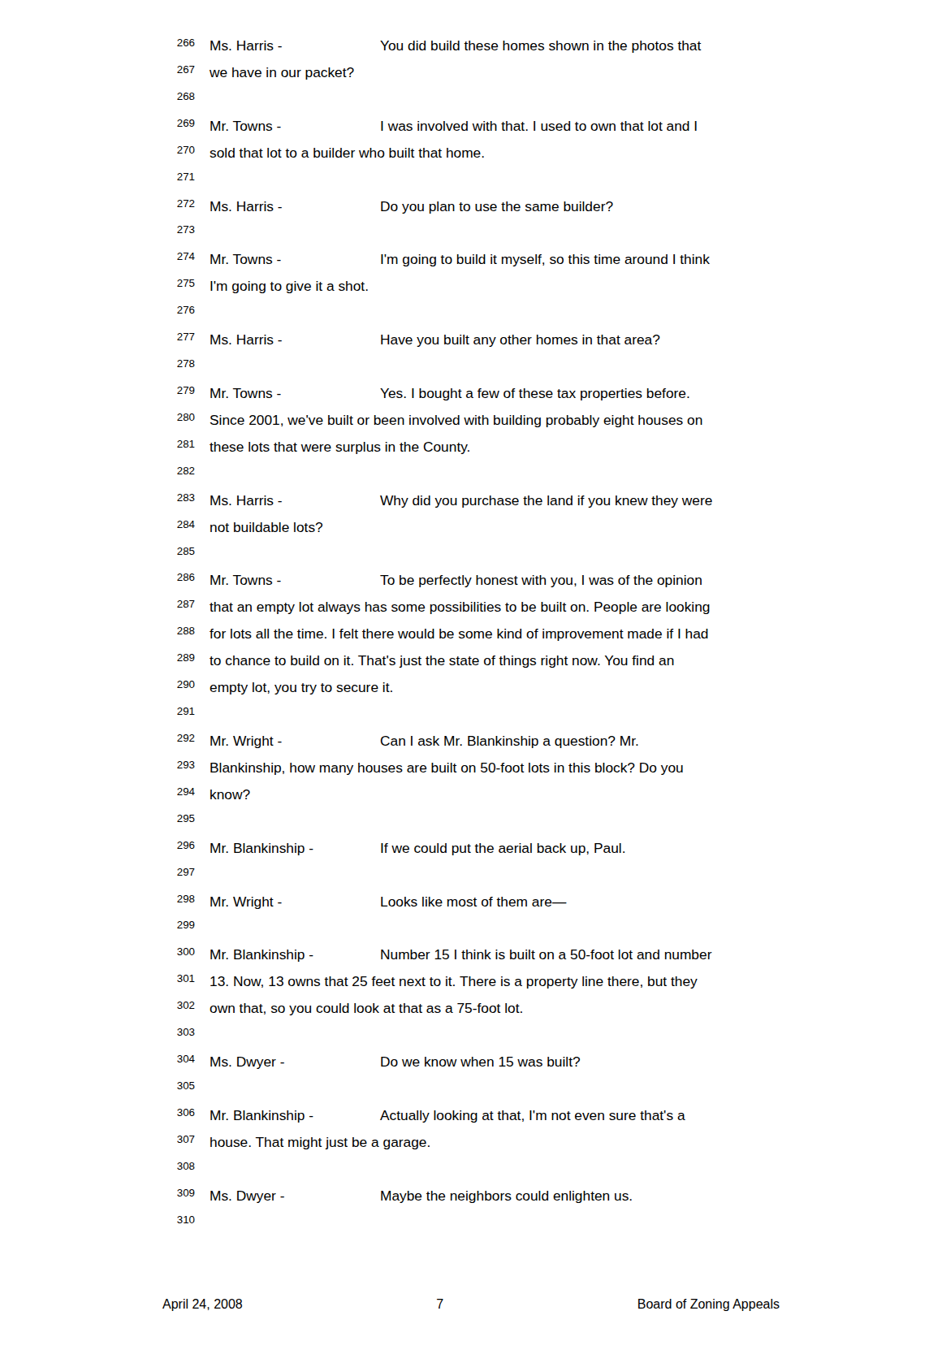266
Ms. Harris -
You did build these homes shown in the photos that
267
we have in our packet?
268
269
Mr. Towns -
I was involved with that. I used to own that lot and I
270
sold that lot to a builder who built that home.
271
272
Ms. Harris -
Do you plan to use the same builder?
273
274
Mr. Towns -
I'm going to build it myself, so this time around I think
275
I'm going to give it a shot.
276
277
Ms. Harris -
Have you built any other homes in that area?
278
279
Mr. Towns -
Yes. I bought a few of these tax properties before.
280
Since 2001, we've built or been involved with building probably eight houses on
281
these lots that were surplus in the County.
282
283
Ms. Harris -
Why did you purchase the land if you knew they were
284
not buildable lots?
285
286
Mr. Towns -
To be perfectly honest with you, I was of the opinion
287
that an empty lot always has some possibilities to be built on. People are looking
288
for lots all the time. I felt there would be some kind of improvement made if I had
289
to chance to build on it. That's just the state of things right now. You find an
290
empty lot, you try to secure it.
291
292
Mr. Wright -
Can I ask Mr. Blankinship a question? Mr.
293
Blankinship, how many houses are built on 50-foot lots in this block? Do you
294
know?
295
296
Mr. Blankinship -
If we could put the aerial back up, Paul.
297
298
Mr. Wright -
Looks like most of them are—
299
300
Mr. Blankinship -
Number 15 I think is built on a 50-foot lot and number
301
13. Now, 13 owns that 25 feet next to it. There is a property line there, but they
302
own that, so you could look at that as a 75-foot lot.
303
304
Ms. Dwyer -
Do we know when 15 was built?
305
306
Mr. Blankinship -
Actually looking at that, I'm not even sure that's a
307
house. That might just be a garage.
308
309
Ms. Dwyer -
Maybe the neighbors could enlighten us.
310
April 24, 2008
7
Board of Zoning Appeals